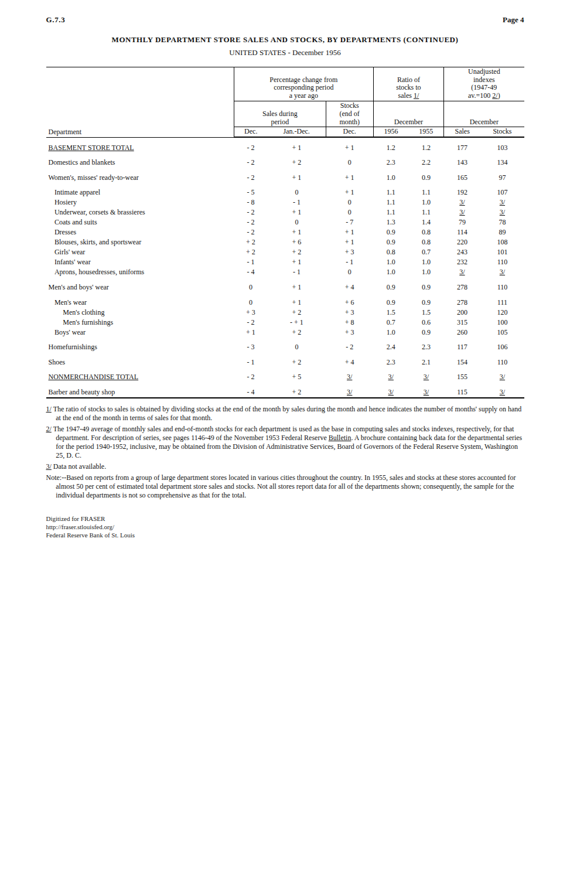G.7.3 Page 4
Monthly Department Store Sales and Stocks, by Departments (Continued)
UNITED STATES - December 1956
| Department | Percentage change from corresponding period a year ago | Ratio of stocks to sales 1/ | Unadjusted indexes (1947-49 av.=100 2/ ) |
| --- | --- | --- | --- |
| Sales during period | Stocks (end of month) | December | December |
| Dec. | Jan.-Dec. | Dec. | 1956 | 1955 | Sales | Stocks |
| BASEMENT STORE TOTAL | - 2 | + 1 | + 1 | 1.2 | 1.2 | 177 | 103 |
| Domestics and blankets | - 2 | + 2 | 0 | 2.3 | 2.2 | 143 | 134 |
| Women's, misses' ready-to-wear | - 2 | + 1 | + 1 | 1.0 | 0.9 | 165 | 97 |
| Intimate apparel | - 5 | 0 | + 1 | 1.1 | 1.1 | 192 | 107 |
| Hosiery | - 8 | - 1 | 0 | 1.1 | 1.0 | 3/ | 3/ |
| Underwear, corsets & brassieres | - 2 | + 1 | 0 | 1.1 | 1.1 | 3/ | 3/ |
| Coats and suits | - 2 | 0 | - 7 | 1.3 | 1.4 | 79 | 78 |
| Dresses | - 2 | + 1 | + 1 | 0.9 | 0.8 | 114 | 89 |
| Blouses, skirts, and sportswear | + 2 | + 6 | + 1 | 0.9 | 0.8 | 220 | 108 |
| Girls' wear | + 2 | + 2 | + 3 | 0.8 | 0.7 | 243 | 101 |
| Infants' wear | - 1 | + 1 | - 1 | 1.0 | 1.0 | 232 | 110 |
| Aprons, housedresses, uniforms | - 4 | - 1 | 0 | 1.0 | 1.0 | 3/ | 3/ |
| Men's and boys' wear | 0 | + 1 | + 4 | 0.9 | 0.9 | 278 | 110 |
| Men's wear | 0 | + 1 | + 6 | 0.9 | 0.9 | 278 | 111 |
| Men's clothing | + 3 | + 2 | + 3 | 1.5 | 1.5 | 200 | 120 |
| Men's furnishings | - 2 | - + 1 | + 8 | 0.7 | 0.6 | 315 | 100 |
| Boys' wear | + 1 | + 2 | + 3 | 1.0 | 0.9 | 260 | 105 |
| Homefurnishings | - 3 | 0 | - 2 | 2.4 | 2.3 | 117 | 106 |
| Shoes | - 1 | + 2 | + 4 | 2.3 | 2.1 | 154 | 110 |
| NONMERCHANDISE TOTAL | - 2 | + 5 | 3/ | 3/ | 3/ | 155 | 3/ |
| Barber and beauty shop | - 4 | + 2 | 3/ | 3/ | 3/ | 115 | 3/ |
1/ The ratio of stocks to sales is obtained by dividing stocks at the end of the month by sales during the month and hence indicates the number of months' supply on hand at the end of the month in terms of sales for that month.
2/ The 1947-49 average of monthly sales and end-of-month stocks for each department is used as the base in computing sales and stocks indexes, respectively, for that department. For description of series, see pages 1146-49 of the November 1953 Federal Reserve Bulletin. A brochure containing back data for the departmental series for the period 1940-1952, inclusive, may be obtained from the Division of Administrative Services, Board of Governors of the Federal Reserve System, Washington 25, D. C.
3/ Data not available.
Note:--Based on reports from a group of large department stores located in various cities throughout the country. In 1955, sales and stocks at these stores accounted for almost 50 per cent of estimated total department store sales and stocks. Not all stores report data for all of the departments shown; consequently, the sample for the individual departments is not so comprehensive as that for the total.
Digitized for FRASER
http://fraser.stlouisfed.org/
Federal Reserve Bank of St. Louis